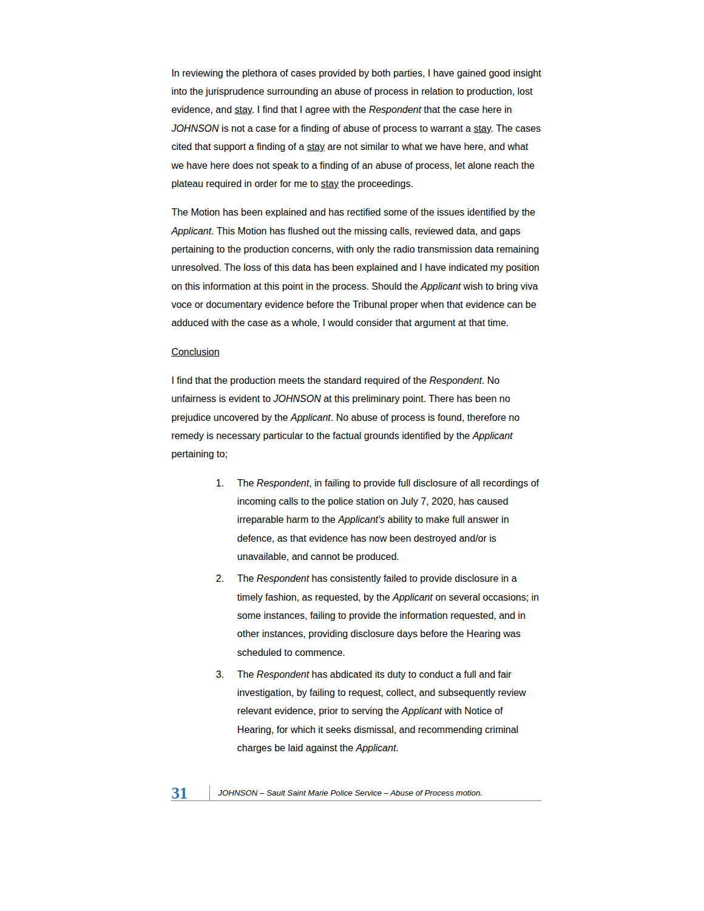In reviewing the plethora of cases provided by both parties, I have gained good insight into the jurisprudence surrounding an abuse of process in relation to production, lost evidence, and stay. I find that I agree with the Respondent that the case here in JOHNSON is not a case for a finding of abuse of process to warrant a stay. The cases cited that support a finding of a stay are not similar to what we have here, and what we have here does not speak to a finding of an abuse of process, let alone reach the plateau required in order for me to stay the proceedings.
The Motion has been explained and has rectified some of the issues identified by the Applicant. This Motion has flushed out the missing calls, reviewed data, and gaps pertaining to the production concerns, with only the radio transmission data remaining unresolved. The loss of this data has been explained and I have indicated my position on this information at this point in the process. Should the Applicant wish to bring viva voce or documentary evidence before the Tribunal proper when that evidence can be adduced with the case as a whole, I would consider that argument at that time.
Conclusion
I find that the production meets the standard required of the Respondent. No unfairness is evident to JOHNSON at this preliminary point. There has been no prejudice uncovered by the Applicant. No abuse of process is found, therefore no remedy is necessary particular to the factual grounds identified by the Applicant pertaining to;
The Respondent, in failing to provide full disclosure of all recordings of incoming calls to the police station on July 7, 2020, has caused irreparable harm to the Applicant's ability to make full answer in defence, as that evidence has now been destroyed and/or is unavailable, and cannot be produced.
The Respondent has consistently failed to provide disclosure in a timely fashion, as requested, by the Applicant on several occasions; in some instances, failing to provide the information requested, and in other instances, providing disclosure days before the Hearing was scheduled to commence.
The Respondent has abdicated its duty to conduct a full and fair investigation, by failing to request, collect, and subsequently review relevant evidence, prior to serving the Applicant with Notice of Hearing, for which it seeks dismissal, and recommending criminal charges be laid against the Applicant.
31
JOHNSON – Sault Saint Marie Police Service – Abuse of Process motion.